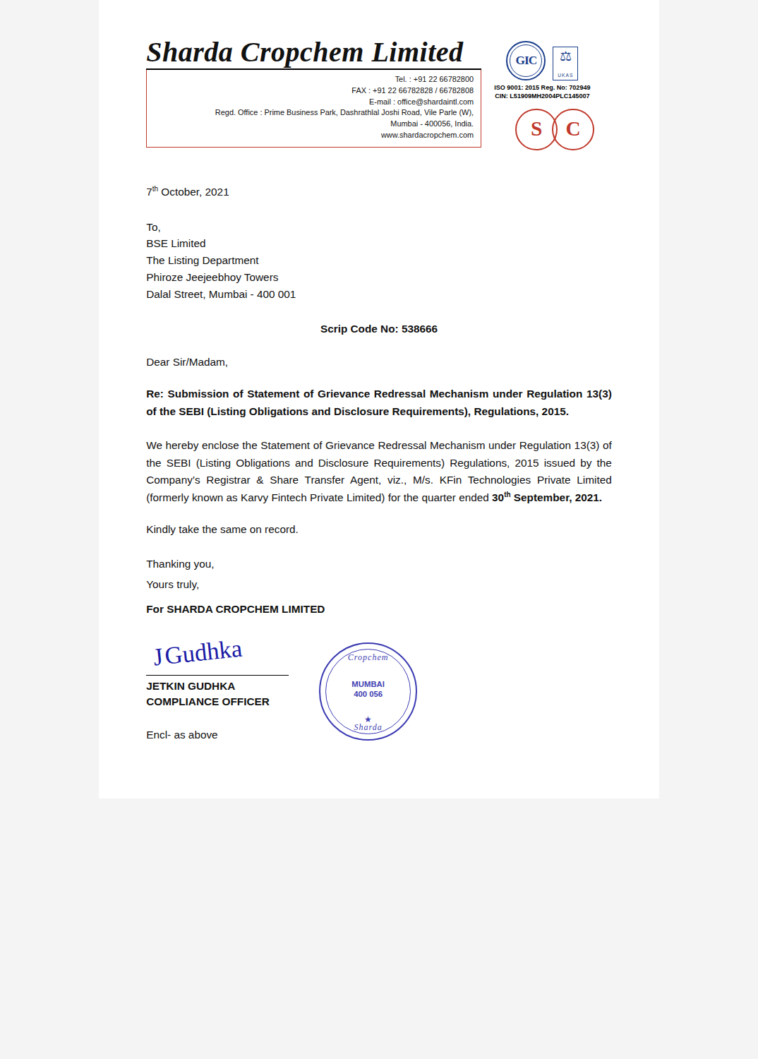Sharda Cropchem Limited
Tel. : +91 22 66782800
FAX : +91 22 66782828 / 66782808
E-mail : office@shardaintl.com
Regd. Office : Prime Business Park, Dashrathlal Joshi Road, Vile Parle (W),
Mumbai - 400056, India.
www.shardacropchem.com
ISO 9001: 2015 Reg. No: 702949
CIN: L51909MH2004PLC145007
S C
7th October, 2021
To,
BSE Limited
The Listing Department
Phiroze Jeejeebhoy Towers
Dalal Street, Mumbai - 400 001
Scrip Code No: 538666
Dear Sir/Madam,
Re: Submission of Statement of Grievance Redressal Mechanism under Regulation 13(3) of the SEBI (Listing Obligations and Disclosure Requirements), Regulations, 2015.
We hereby enclose the Statement of Grievance Redressal Mechanism under Regulation 13(3) of the SEBI (Listing Obligations and Disclosure Requirements) Regulations, 2015 issued by the Company’s Registrar & Share Transfer Agent, viz., M/s. KFin Technologies Private Limited (formerly known as Karvy Fintech Private Limited) for the quarter ended 30th September, 2021.
Kindly take the same on record.
Thanking you,
Yours truly,
For SHARDA CROPCHEM LIMITED
J Gudhka
JETKIN GUDHKA
COMPLIANCE OFFICER
Encl- as above
Cropchem
MUMBAI
400 056
Sharda
★